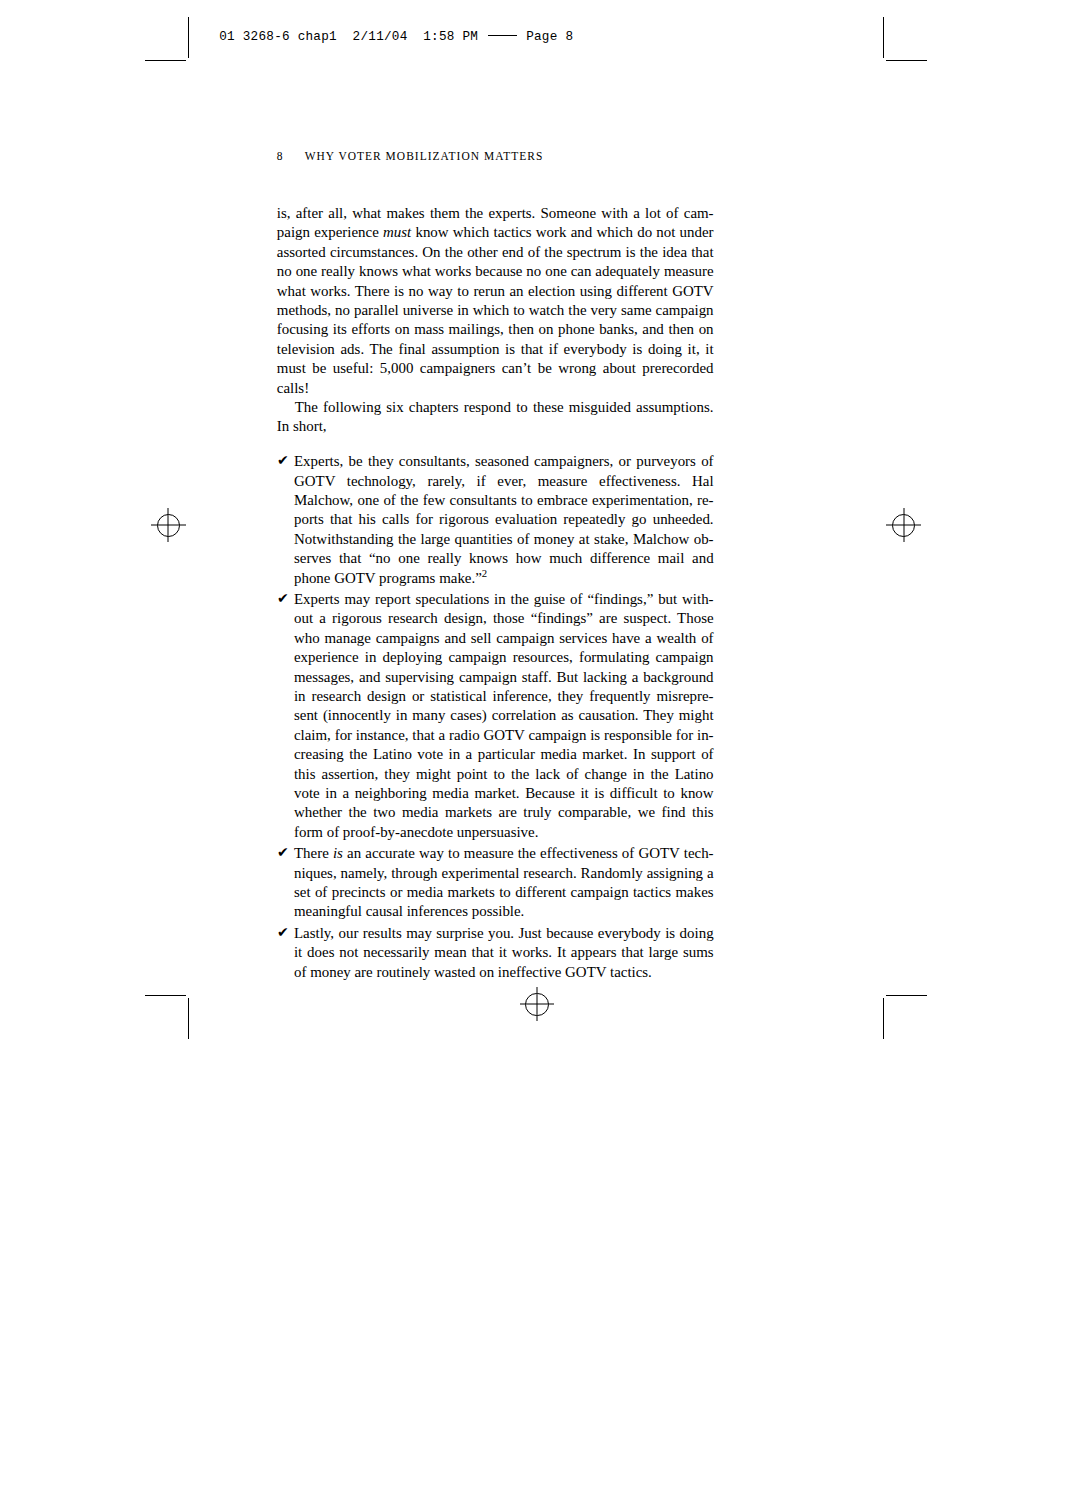01 3268-6 chap1 2/11/04 1:58 PM Page 8
8 Why Voter Mobilization Matters
is, after all, what makes them the experts. Someone with a lot of campaign experience must know which tactics work and which do not under assorted circumstances. On the other end of the spectrum is the idea that no one really knows what works because no one can adequately measure what works. There is no way to rerun an election using different GOTV methods, no parallel universe in which to watch the very same campaign focusing its efforts on mass mailings, then on phone banks, and then on television ads. The final assumption is that if everybody is doing it, it must be useful: 5,000 campaigners can’t be wrong about prerecorded calls!
The following six chapters respond to these misguided assumptions. In short,
Experts, be they consultants, seasoned campaigners, or purveyors of GOTV technology, rarely, if ever, measure effectiveness. Hal Malchow, one of the few consultants to embrace experimentation, reports that his calls for rigorous evaluation repeatedly go unheeded. Notwithstanding the large quantities of money at stake, Malchow observes that “no one really knows how much difference mail and phone GOTV programs make.”2
Experts may report speculations in the guise of “findings,” but without a rigorous research design, those “findings” are suspect. Those who manage campaigns and sell campaign services have a wealth of experience in deploying campaign resources, formulating campaign messages, and supervising campaign staff. But lacking a background in research design or statistical inference, they frequently misrepresent (innocently in many cases) correlation as causation. They might claim, for instance, that a radio GOTV campaign is responsible for increasing the Latino vote in a particular media market. In support of this assertion, they might point to the lack of change in the Latino vote in a neighboring media market. Because it is difficult to know whether the two media markets are truly comparable, we find this form of proof-by-anecdote unpersuasive.
There is an accurate way to measure the effectiveness of GOTV techniques, namely, through experimental research. Randomly assigning a set of precincts or media markets to different campaign tactics makes meaningful causal inferences possible.
Lastly, our results may surprise you. Just because everybody is doing it does not necessarily mean that it works. It appears that large sums of money are routinely wasted on ineffective GOTV tactics.